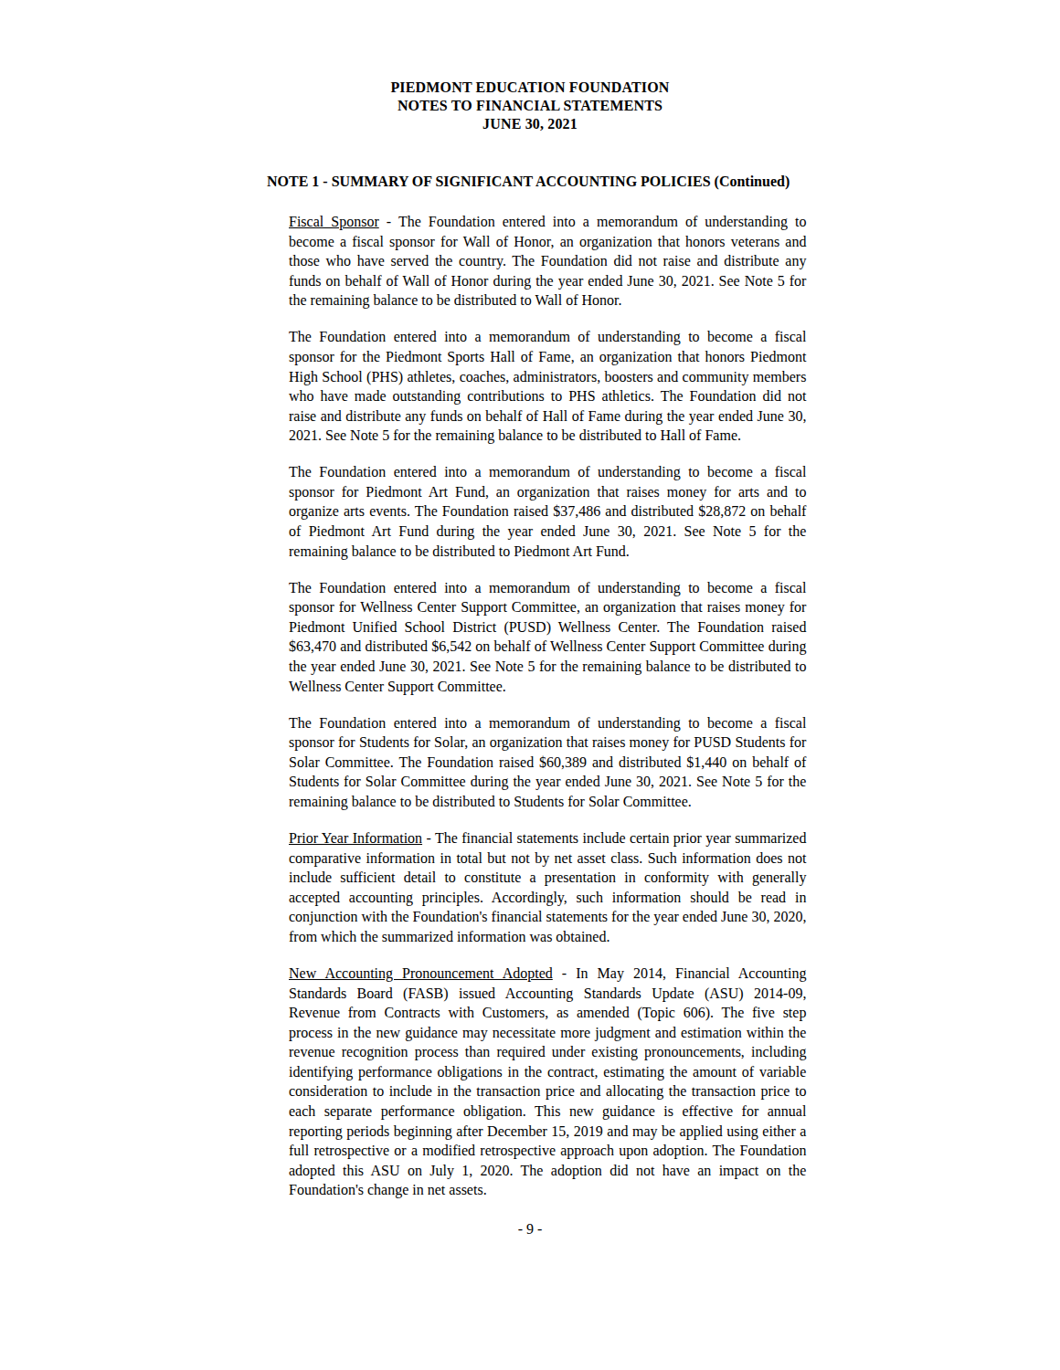PIEDMONT EDUCATION FOUNDATION
NOTES TO FINANCIAL STATEMENTS
JUNE 30, 2021
NOTE 1 - SUMMARY OF SIGNIFICANT ACCOUNTING POLICIES (Continued)
Fiscal Sponsor - The Foundation entered into a memorandum of understanding to become a fiscal sponsor for Wall of Honor, an organization that honors veterans and those who have served the country. The Foundation did not raise and distribute any funds on behalf of Wall of Honor during the year ended June 30, 2021. See Note 5 for the remaining balance to be distributed to Wall of Honor.
The Foundation entered into a memorandum of understanding to become a fiscal sponsor for the Piedmont Sports Hall of Fame, an organization that honors Piedmont High School (PHS) athletes, coaches, administrators, boosters and community members who have made outstanding contributions to PHS athletics. The Foundation did not raise and distribute any funds on behalf of Hall of Fame during the year ended June 30, 2021. See Note 5 for the remaining balance to be distributed to Hall of Fame.
The Foundation entered into a memorandum of understanding to become a fiscal sponsor for Piedmont Art Fund, an organization that raises money for arts and to organize arts events. The Foundation raised $37,486 and distributed $28,872 on behalf of Piedmont Art Fund during the year ended June 30, 2021. See Note 5 for the remaining balance to be distributed to Piedmont Art Fund.
The Foundation entered into a memorandum of understanding to become a fiscal sponsor for Wellness Center Support Committee, an organization that raises money for Piedmont Unified School District (PUSD) Wellness Center. The Foundation raised $63,470 and distributed $6,542 on behalf of Wellness Center Support Committee during the year ended June 30, 2021. See Note 5 for the remaining balance to be distributed to Wellness Center Support Committee.
The Foundation entered into a memorandum of understanding to become a fiscal sponsor for Students for Solar, an organization that raises money for PUSD Students for Solar Committee. The Foundation raised $60,389 and distributed $1,440 on behalf of Students for Solar Committee during the year ended June 30, 2021. See Note 5 for the remaining balance to be distributed to Students for Solar Committee.
Prior Year Information - The financial statements include certain prior year summarized comparative information in total but not by net asset class. Such information does not include sufficient detail to constitute a presentation in conformity with generally accepted accounting principles. Accordingly, such information should be read in conjunction with the Foundation's financial statements for the year ended June 30, 2020, from which the summarized information was obtained.
New Accounting Pronouncement Adopted - In May 2014, Financial Accounting Standards Board (FASB) issued Accounting Standards Update (ASU) 2014-09, Revenue from Contracts with Customers, as amended (Topic 606). The five step process in the new guidance may necessitate more judgment and estimation within the revenue recognition process than required under existing pronouncements, including identifying performance obligations in the contract, estimating the amount of variable consideration to include in the transaction price and allocating the transaction price to each separate performance obligation. This new guidance is effective for annual reporting periods beginning after December 15, 2019 and may be applied using either a full retrospective or a modified retrospective approach upon adoption. The Foundation adopted this ASU on July 1, 2020. The adoption did not have an impact on the Foundation's change in net assets.
- 9 -